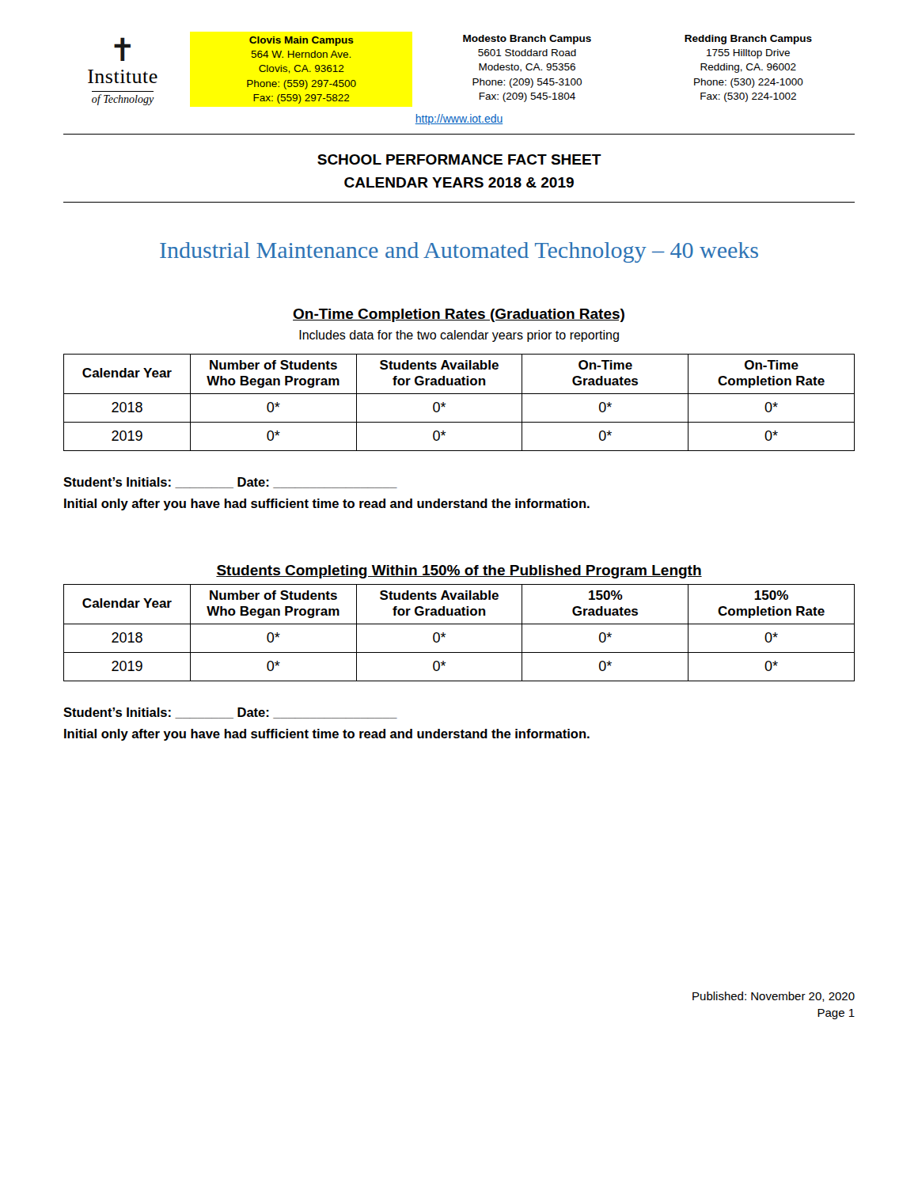✝
Institute
of Technology
Clovis Main Campus
564 W. Herndon Ave.
Clovis, CA. 93612
Phone: (559) 297-4500
Fax: (559) 297-5822
Modesto Branch Campus
5601 Stoddard Road
Modesto, CA. 95356
Phone: (209) 545-3100
Fax: (209) 545-1804
Redding Branch Campus
1755 Hilltop Drive
Redding, CA. 96002
Phone: (530) 224-1000
Fax: (530) 224-1002
http://www.iot.edu
SCHOOL PERFORMANCE FACT SHEET
CALENDAR YEARS 2018 & 2019
Industrial Maintenance and Automated Technology – 40 weeks
On-Time Completion Rates (Graduation Rates)
Includes data for the two calendar years prior to reporting
| Calendar Year | Number of Students Who Began Program | Students Available for Graduation | On-Time Graduates | On-Time Completion Rate |
| --- | --- | --- | --- | --- |
| 2018 | 0* | 0* | 0* | 0* |
| 2019 | 0* | 0* | 0* | 0* |
Student’s Initials: ________ Date: _________________
Initial only after you have had sufficient time to read and understand the information.
Students Completing Within 150% of the Published Program Length
| Calendar Year | Number of Students Who Began Program | Students Available for Graduation | 150% Graduates | 150% Completion Rate |
| --- | --- | --- | --- | --- |
| 2018 | 0* | 0* | 0* | 0* |
| 2019 | 0* | 0* | 0* | 0* |
Student’s Initials: ________ Date: _________________
Initial only after you have had sufficient time to read and understand the information.
Published: November 20, 2020
Page 1